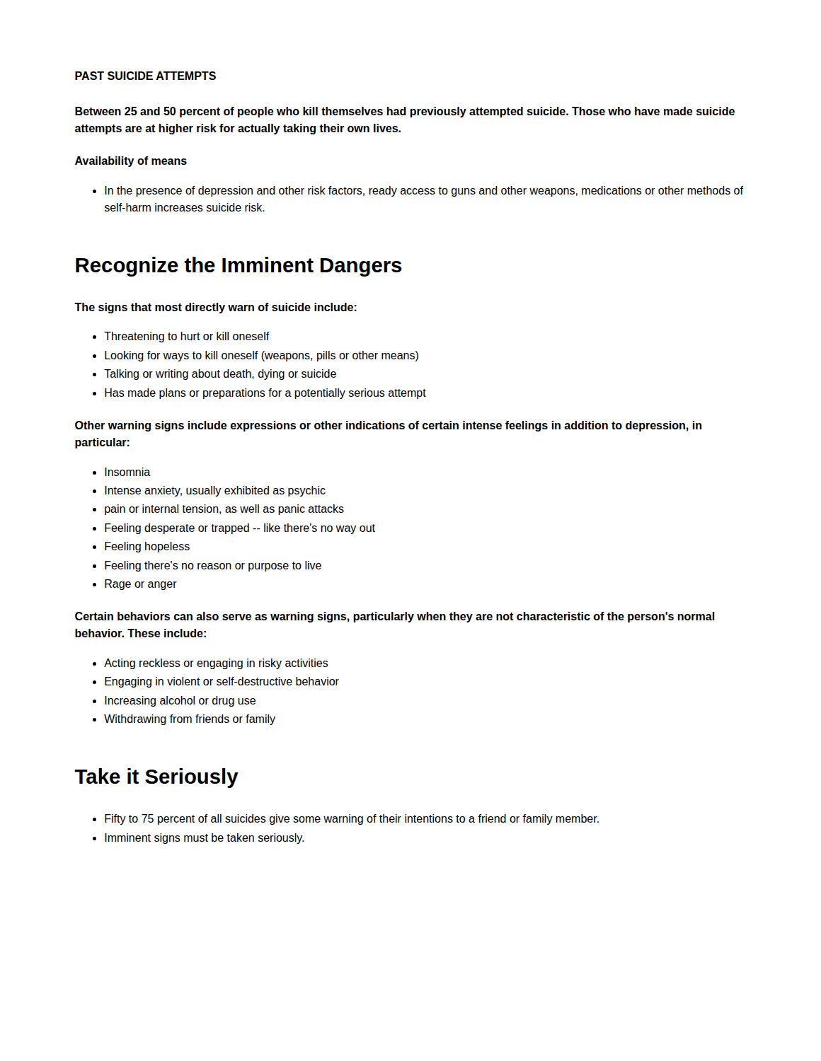PAST SUICIDE ATTEMPTS
Between 25 and 50 percent of people who kill themselves had previously attempted suicide. Those who have made suicide attempts are at higher risk for actually taking their own lives.
Availability of means
In the presence of depression and other risk factors, ready access to guns and other weapons, medications or other methods of self-harm increases suicide risk.
Recognize the Imminent Dangers
The signs that most directly warn of suicide include:
Threatening to hurt or kill oneself
Looking for ways to kill oneself (weapons, pills or other means)
Talking or writing about death, dying or suicide
Has made plans or preparations for a potentially serious attempt
Other warning signs include expressions or other indications of certain intense feelings in addition to depression, in particular:
Insomnia
Intense anxiety, usually exhibited as psychic
pain or internal tension, as well as panic attacks
Feeling desperate or trapped -- like there's no way out
Feeling hopeless
Feeling there's no reason or purpose to live
Rage or anger
Certain behaviors can also serve as warning signs, particularly when they are not characteristic of the person's normal behavior. These include:
Acting reckless or engaging in risky activities
Engaging in violent or self-destructive behavior
Increasing alcohol or drug use
Withdrawing from friends or family
Take it Seriously
Fifty to 75 percent of all suicides give some warning of their intentions to a friend or family member.
Imminent signs must be taken seriously.